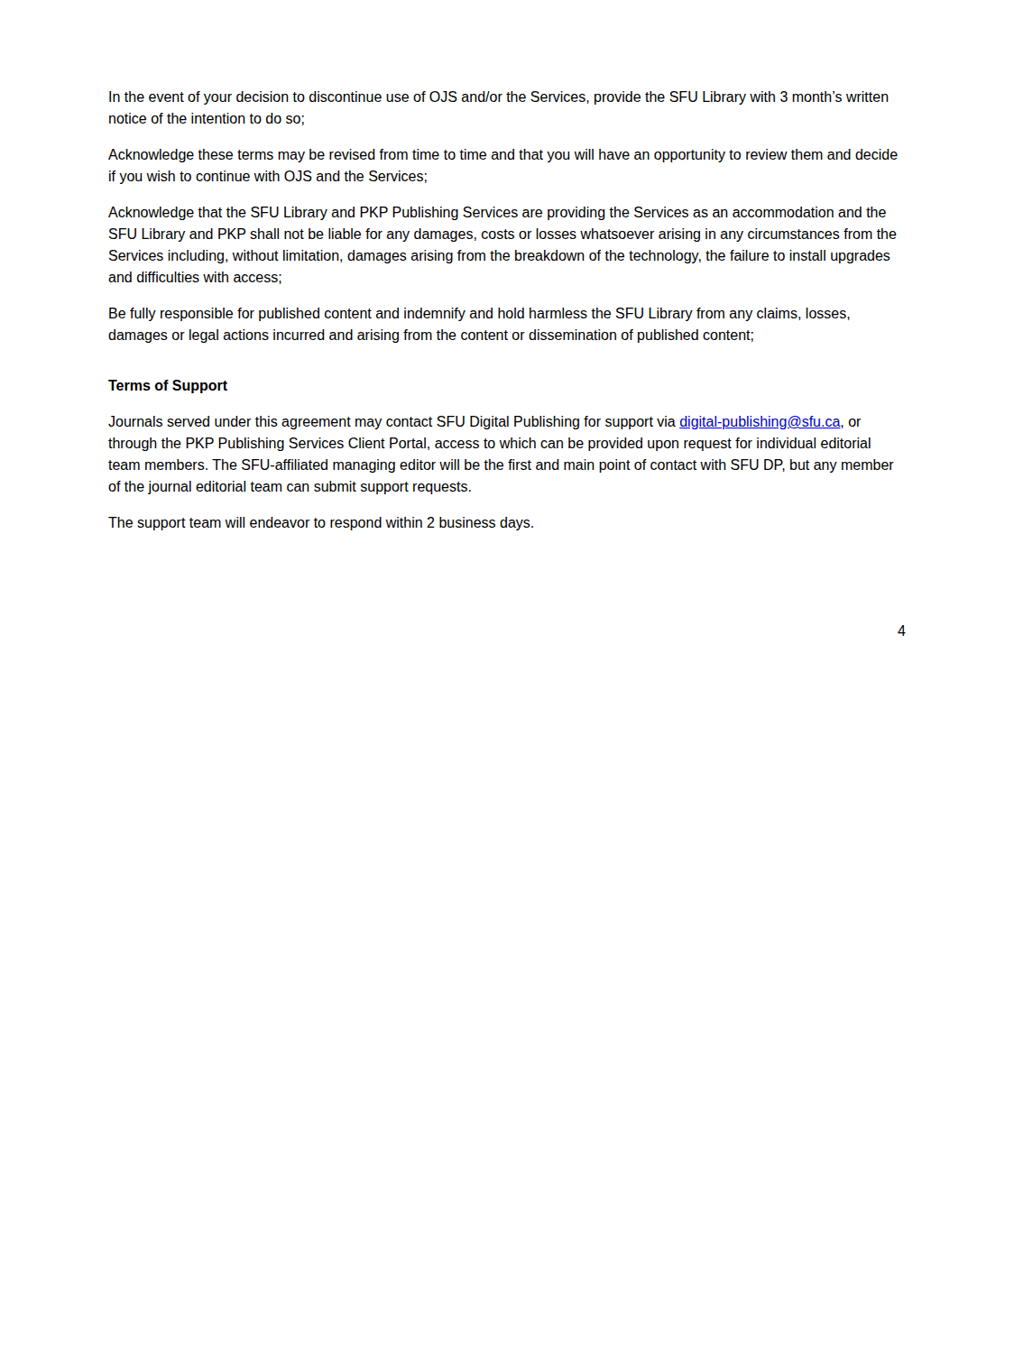In the event of your decision to discontinue use of OJS and/or the Services, provide the SFU Library with 3 month’s written notice of the intention to do so;
Acknowledge these terms may be revised from time to time and that you will have an opportunity to review them and decide if you wish to continue with OJS and the Services;
Acknowledge that the SFU Library and PKP Publishing Services are providing the Services as an accommodation and the SFU Library and PKP shall not be liable for any damages, costs or losses whatsoever arising in any circumstances from the Services including, without limitation, damages arising from the breakdown of the technology, the failure to install upgrades and difficulties with access;
Be fully responsible for published content and indemnify and hold harmless the SFU Library from any claims, losses, damages or legal actions incurred and arising from the content or dissemination of published content;
Terms of Support
Journals served under this agreement may contact SFU Digital Publishing for support via digital-publishing@sfu.ca, or through the PKP Publishing Services Client Portal, access to which can be provided upon request for individual editorial team members. The SFU-affiliated managing editor will be the first and main point of contact with SFU DP, but any member of the journal editorial team can submit support requests.
The support team will endeavor to respond within 2 business days.
4